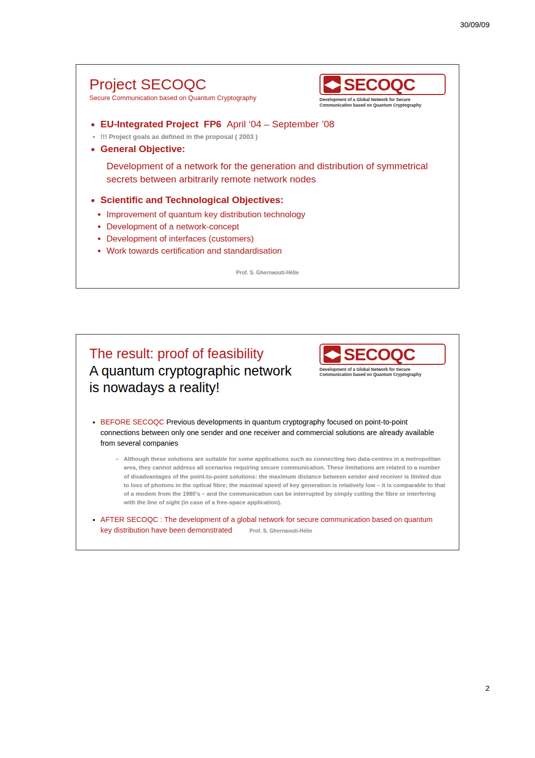30/09/09
◀▶
SECOQC
Development of a Global Network for Secure
Communication based on Quantum Cryptography
Project SECOQC
Secure Communication based on Quantum Cryptography
EU-Integrated Project FP6 April ‘04 – September ’08
!!! Project goals as defined in the proposal ( 2003 )
General Objective:
Development of a network for the generation and distribution of symmetrical secrets between arbitrarily remote network nodes
Scientific and Technological Objectives:
Improvement of quantum key distribution technology
Development of a network-concept
Development of interfaces (customers)
Work towards certification and standardisation
Prof. S. Ghernaouti-Hélie
◀▶
SECOQC
Development of a Global Network for Secure
Communication based on Quantum Cryptography
The result: proof of feasibility
A quantum cryptographic network
is nowadays a reality!
BEFORE SECOQC Previous developments in quantum cryptography focused on point-to-point connections between only one sender and one receiver and commercial solutions are already available from several companies
Although these solutions are suitable for some applications such as connecting two data-centres in a metropolitan area, they cannot address all scenarios requiring secure communication. These limitations are related to a number of disadvantages of the point-to-point solutions: the maximum distance between sender and receiver is limited due to loss of photons in the optical fibre; the maximal speed of key generation is relatively low – it is comparable to that of a modem from the 1980’s – and the communication can be interrupted by simply cutting the fibre or interfering with the line of sight (in case of a free-space application).
AFTER SECOQC : The development of a global network for secure communication based on quantum key distribution have been demonstrated Prof. S. Ghernaouti-Hélie
2